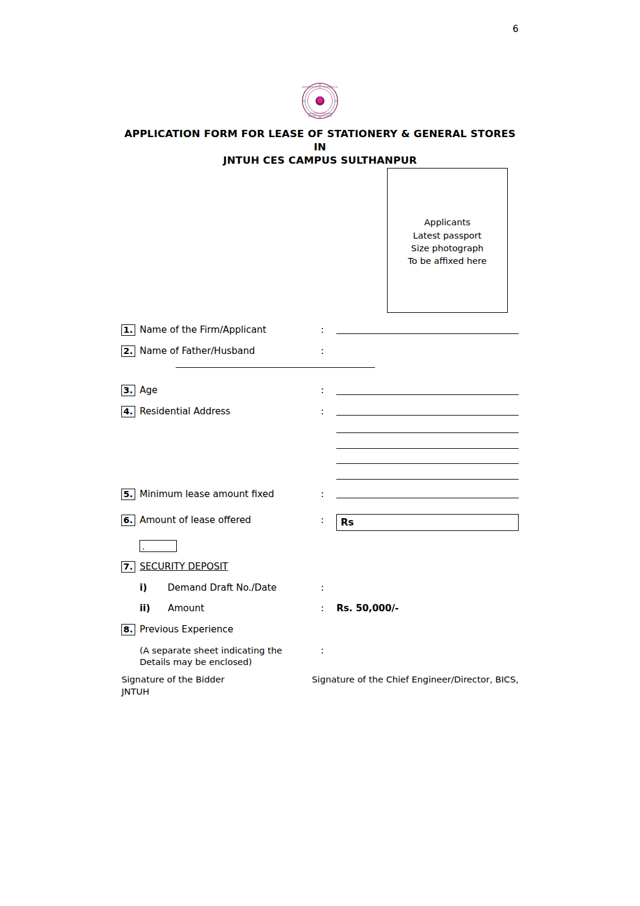6
JAWAHARLAL NEHRU TECHNOLOGICAL GATEWAY TO EXCELLENCE UNIVERSITY HYDERABAD
APPLICATION FORM FOR LEASE OF STATIONERY & GENERAL STORES IN
JNTUH CES CAMPUS SULTHANPUR
Applicants
Latest passport
Size photograph
To be affixed here
| 1. | Name of the Firm/Applicant | : | |
| 2. | Name of Father/Husband | : | |
| 3. | Age | : | |
| 4. | Residential Address | : | |
| 5. | Minimum lease amount fixed | : | |
| 6. | Amount of lease offered | : | Rs |
| | . | | |
| 7. | SECURITY DEPOSIT | | |
| | i) Demand Draft No./Date | : | |
| | ii) Amount | : | Rs. 50,000/- |
| 8. | Previous Experience | | |
| | (A separate sheet indicating the Details may be enclosed) | : | |
Signature of the Bidder Signature of the Chief Engineer/Director, BICS, JNTUH